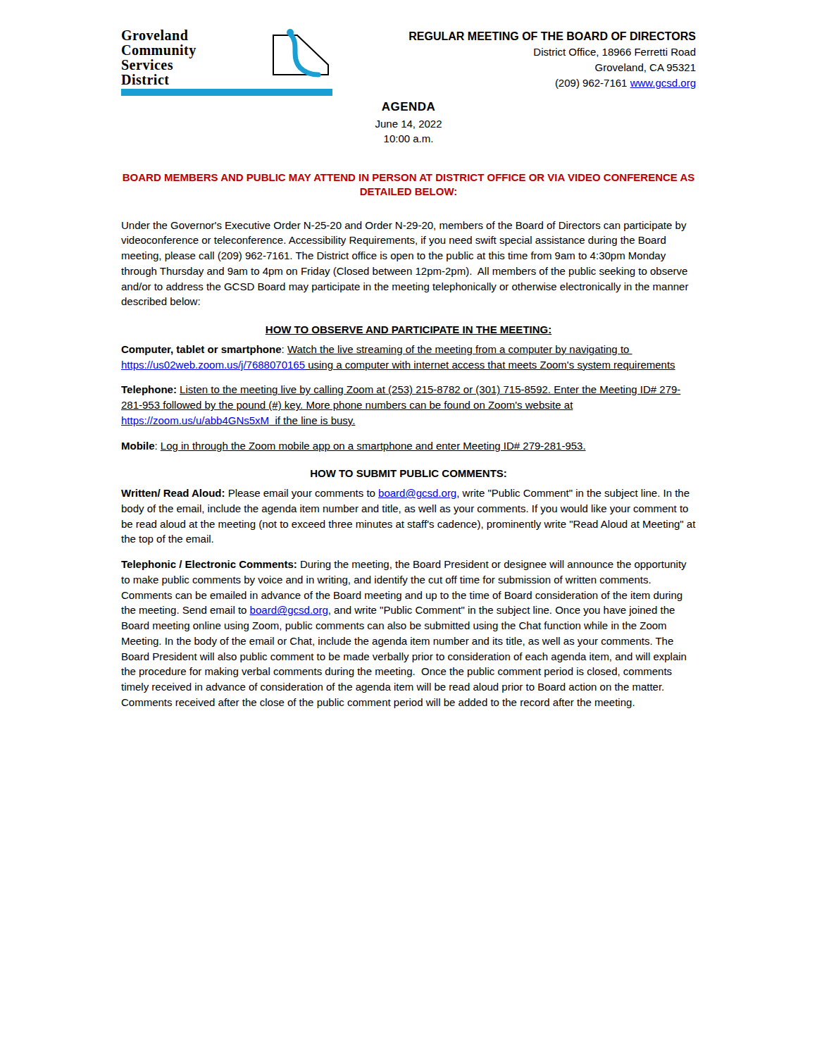Groveland
Community
Services
District
REGULAR MEETING OF THE BOARD OF DIRECTORS
District Office, 18966 Ferretti Road
Groveland, CA 95321
(209) 962-7161 www.gcsd.org
AGENDA
June 14, 2022
10:00 a.m.
BOARD MEMBERS AND PUBLIC MAY ATTEND IN PERSON AT DISTRICT OFFICE OR VIA VIDEO CONFERENCE AS DETAILED BELOW:
Under the Governor's Executive Order N-25-20 and Order N-29-20, members of the Board of Directors can participate by videoconference or teleconference. Accessibility Requirements, if you need swift special assistance during the Board meeting, please call (209) 962-7161. The District office is open to the public at this time from 9am to 4:30pm Monday through Thursday and 9am to 4pm on Friday (Closed between 12pm-2pm). All members of the public seeking to observe and/or to address the GCSD Board may participate in the meeting telephonically or otherwise electronically in the manner described below:
HOW TO OBSERVE AND PARTICIPATE IN THE MEETING:
Computer, tablet or smartphone: Watch the live streaming of the meeting from a computer by navigating to https://us02web.zoom.us/j/7688070165 using a computer with internet access that meets Zoom's system requirements
Telephone: Listen to the meeting live by calling Zoom at (253) 215-8782 or (301) 715-8592. Enter the Meeting ID# 279-281-953 followed by the pound (#) key. More phone numbers can be found on Zoom's website at https://zoom.us/u/abb4GNs5xM if the line is busy.
Mobile: Log in through the Zoom mobile app on a smartphone and enter Meeting ID# 279-281-953.
HOW TO SUBMIT PUBLIC COMMENTS:
Written/ Read Aloud: Please email your comments to board@gcsd.org, write "Public Comment" in the subject line. In the body of the email, include the agenda item number and title, as well as your comments. If you would like your comment to be read aloud at the meeting (not to exceed three minutes at staff's cadence), prominently write "Read Aloud at Meeting" at the top of the email.
Telephonic / Electronic Comments: During the meeting, the Board President or designee will announce the opportunity to make public comments by voice and in writing, and identify the cut off time for submission of written comments. Comments can be emailed in advance of the Board meeting and up to the time of Board consideration of the item during the meeting. Send email to board@gcsd.org, and write "Public Comment" in the subject line. Once you have joined the Board meeting online using Zoom, public comments can also be submitted using the Chat function while in the Zoom Meeting. In the body of the email or Chat, include the agenda item number and its title, as well as your comments. The Board President will also public comment to be made verbally prior to consideration of each agenda item, and will explain the procedure for making verbal comments during the meeting. Once the public comment period is closed, comments timely received in advance of consideration of the agenda item will be read aloud prior to Board action on the matter. Comments received after the close of the public comment period will be added to the record after the meeting.